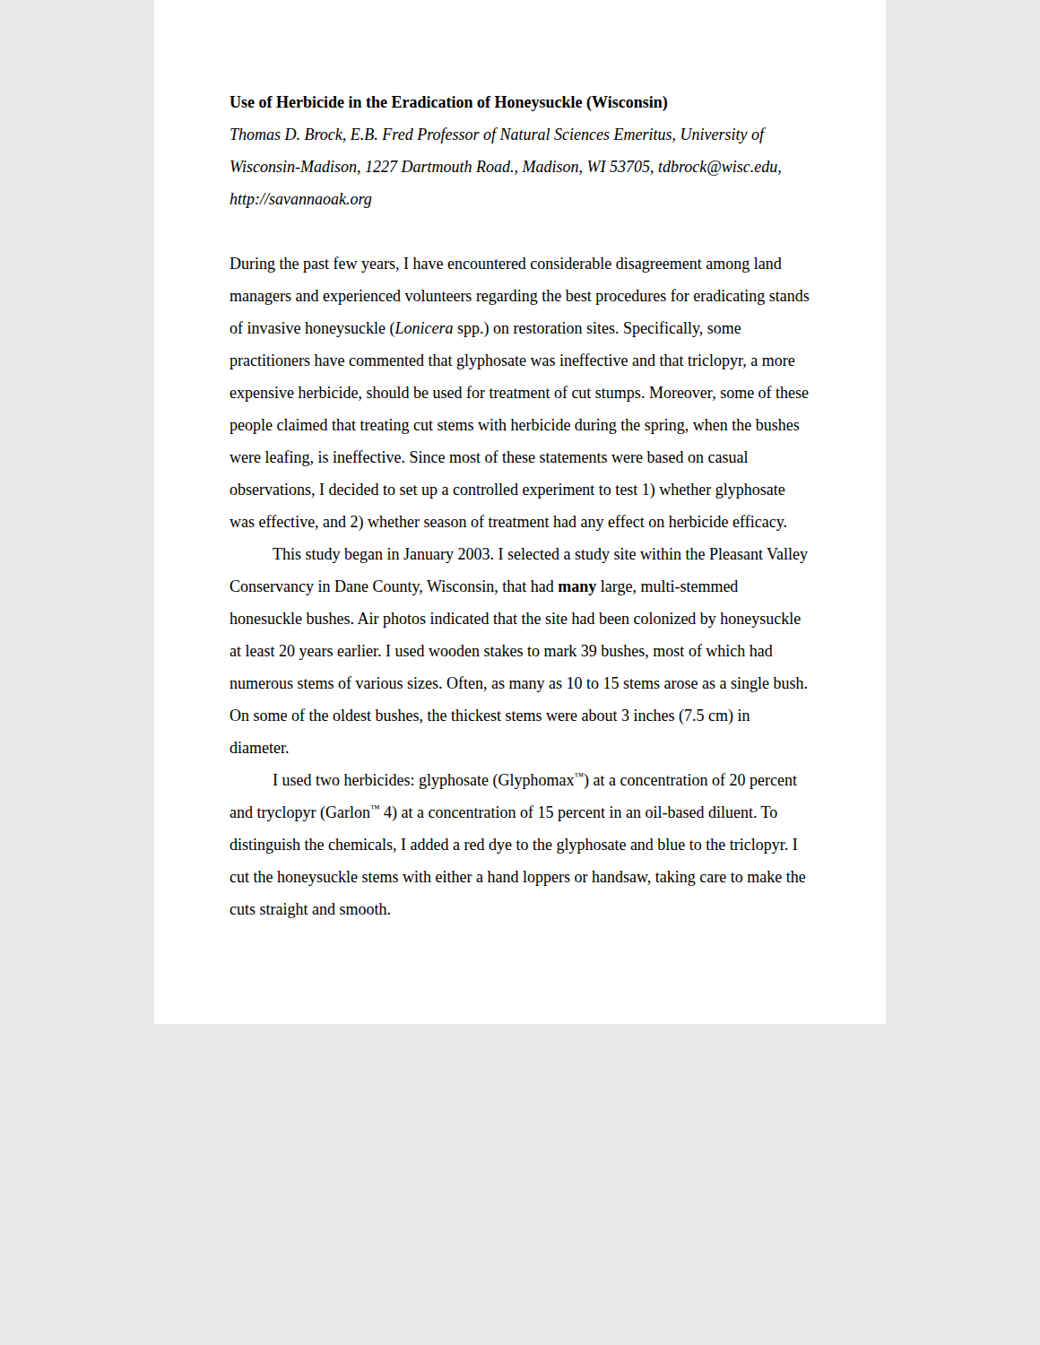Use of Herbicide in the Eradication of Honeysuckle (Wisconsin)
Thomas D. Brock, E.B. Fred Professor of Natural Sciences Emeritus, University of Wisconsin-Madison, 1227 Dartmouth Road., Madison, WI 53705, tdbrock@wisc.edu, http://savannaoak.org
During the past few years, I have encountered considerable disagreement among land managers and experienced volunteers regarding the best procedures for eradicating stands of invasive honeysuckle (Lonicera spp.) on restoration sites. Specifically, some practitioners have commented that glyphosate was ineffective and that triclopyr, a more expensive herbicide, should be used for treatment of cut stumps. Moreover, some of these people claimed that treating cut stems with herbicide during the spring, when the bushes were leafing, is ineffective. Since most of these statements were based on casual observations, I decided to set up a controlled experiment to test 1) whether glyphosate was effective, and 2) whether season of treatment had any effect on herbicide efficacy.
This study began in January 2003. I selected a study site within the Pleasant Valley Conservancy in Dane County, Wisconsin, that had many large, multi-stemmed honesuckle bushes. Air photos indicated that the site had been colonized by honeysuckle at least 20 years earlier. I used wooden stakes to mark 39 bushes, most of which had numerous stems of various sizes. Often, as many as 10 to 15 stems arose as a single bush. On some of the oldest bushes, the thickest stems were about 3 inches (7.5 cm) in diameter.
I used two herbicides: glyphosate (Glyphomax™) at a concentration of 20 percent and tryclopyr (Garlon™ 4) at a concentration of 15 percent in an oil-based diluent. To distinguish the chemicals, I added a red dye to the glyphosate and blue to the triclopyr. I cut the honeysuckle stems with either a hand loppers or handsaw, taking care to make the cuts straight and smooth.